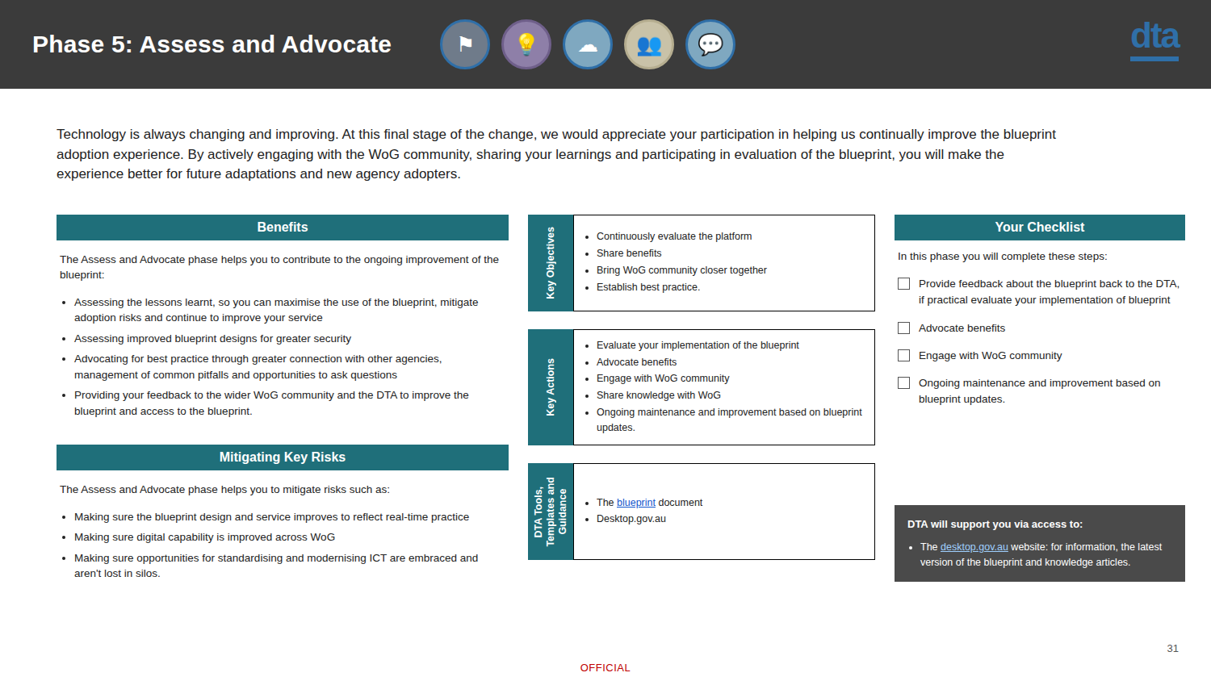Phase 5: Assess and Advocate
⚑
💡
☁
👥
💬
dta
Technology is always changing and improving. At this final stage of the change, we would appreciate your participation in helping us continually improve the blueprint adoption experience. By actively engaging with the WoG community, sharing your learnings and participating in evaluation of the blueprint, you will make the experience better for future adaptations and new agency adopters.
Benefits
The Assess and Advocate phase helps you to contribute to the ongoing improvement of the blueprint:
Assessing the lessons learnt, so you can maximise the use of the blueprint, mitigate adoption risks and continue to improve your service
Assessing improved blueprint designs for greater security
Advocating for best practice through greater connection with other agencies, management of common pitfalls and opportunities to ask questions
Providing your feedback to the wider WoG community and the DTA to improve the blueprint and access to the blueprint.
Mitigating Key Risks
The Assess and Advocate phase helps you to mitigate risks such as:
Making sure the blueprint design and service improves to reflect real-time practice
Making sure digital capability is improved across WoG
Making sure opportunities for standardising and modernising ICT are embraced and aren't lost in silos.
Key Objectives
Continuously evaluate the platform
Share benefits
Bring WoG community closer together
Establish best practice.
Key Actions
Evaluate your implementation of the blueprint
Advocate benefits
Engage with WoG community
Share knowledge with WoG
Ongoing maintenance and improvement based on blueprint updates.
DTA Tools,
Templates and
Guidance
The blueprint document
Desktop.gov.au
Your Checklist
In this phase you will complete these steps:
Provide feedback about the blueprint back to the DTA, if practical evaluate your implementation of blueprint
Advocate benefits
Engage with WoG community
Ongoing maintenance and improvement based on blueprint updates.
DTA will support you via access to:
The desktop.gov.au website: for information, the latest version of the blueprint and knowledge articles.
31
OFFICIAL